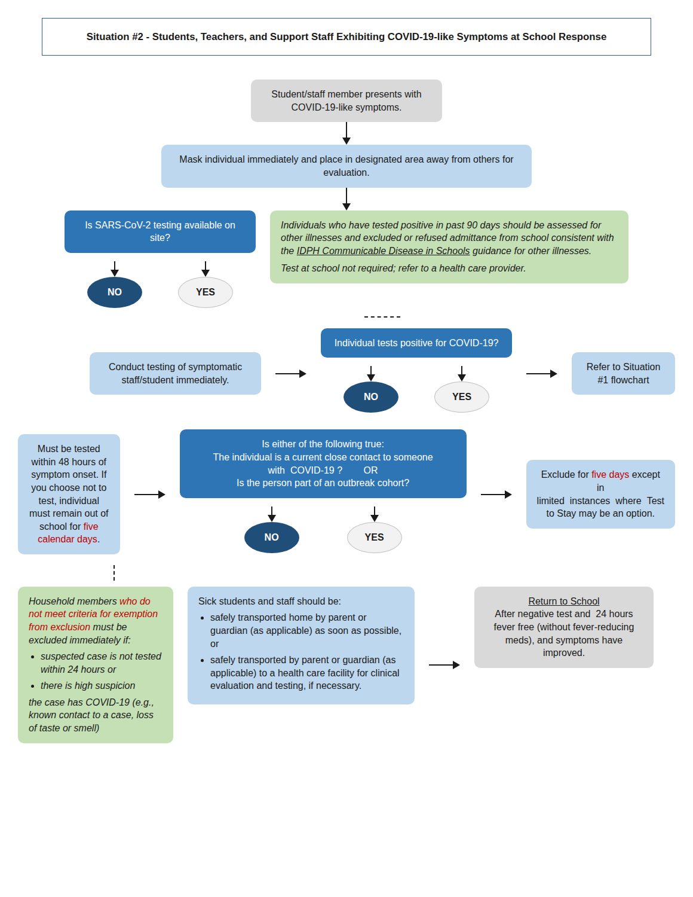Situation #2 - Students, Teachers, and Support Staff Exhibiting COVID-19-like Symptoms at School Response
Student/staff member presents with COVID-19-like symptoms.
Mask individual immediately and place in designated area away from others for evaluation.
Is SARS-CoV-2 testing available on site?
NO
YES
Individuals who have tested positive in past 90 days should be assessed for other illnesses and excluded or refused admittance from school consistent with the IDPH Communicable Disease in Schools guidance for other illnesses.
Test at school not required; refer to a health care provider.
Conduct testing of symptomatic staff/student immediately.
Individual tests positive for COVID-19?
NO
YES
Refer to Situation #1 flowchart
Must be tested within 48 hours of symptom onset. If you choose not to test, individual must remain out of school for five calendar days.
Is either of the following true:
The individual is a current close contact to someone with COVID-19 ? OR
Is the person part of an outbreak cohort?
NO
YES
Exclude for five days except in limited instances where Test to Stay may be an option.
Household members who do not meet criteria for exemption from exclusion must be excluded immediately if:
suspected case is not tested within 24 hours or
there is high suspicion
the case has COVID-19 (e.g., known contact to a case, loss of taste or smell)
Sick students and staff should be:
safely transported home by parent or guardian (as applicable) as soon as possible, or
safely transported by parent or guardian (as applicable) to a health care facility for clinical evaluation and testing, if necessary.
Return to School
After negative test and 24 hours fever free (without fever-reducing meds), and symptoms have improved.